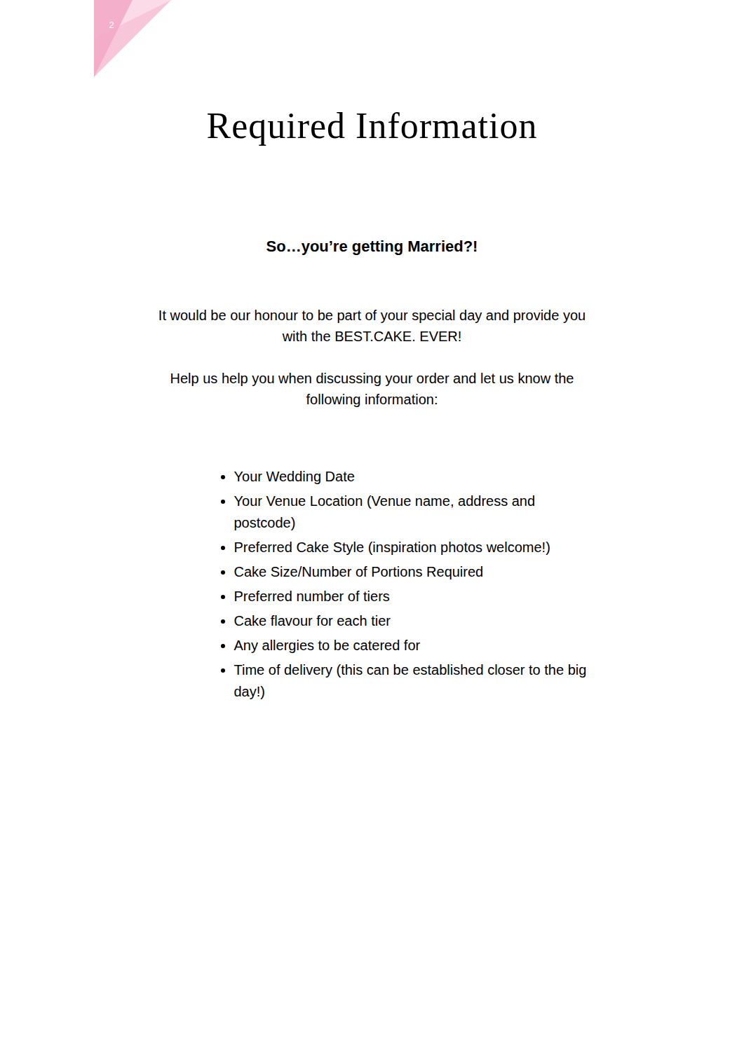2
Required Information
So…you’re getting Married?!
It would be our honour to be part of your special day and provide you with the BEST.CAKE. EVER!
Help us help you when discussing your order and let us know the following information:
Your Wedding Date
Your Venue Location (Venue name, address and postcode)
Preferred Cake Style (inspiration photos welcome!)
Cake Size/Number of Portions Required
Preferred number of tiers
Cake flavour for each tier
Any allergies to be catered for
Time of delivery (this can be established closer to the big day!)